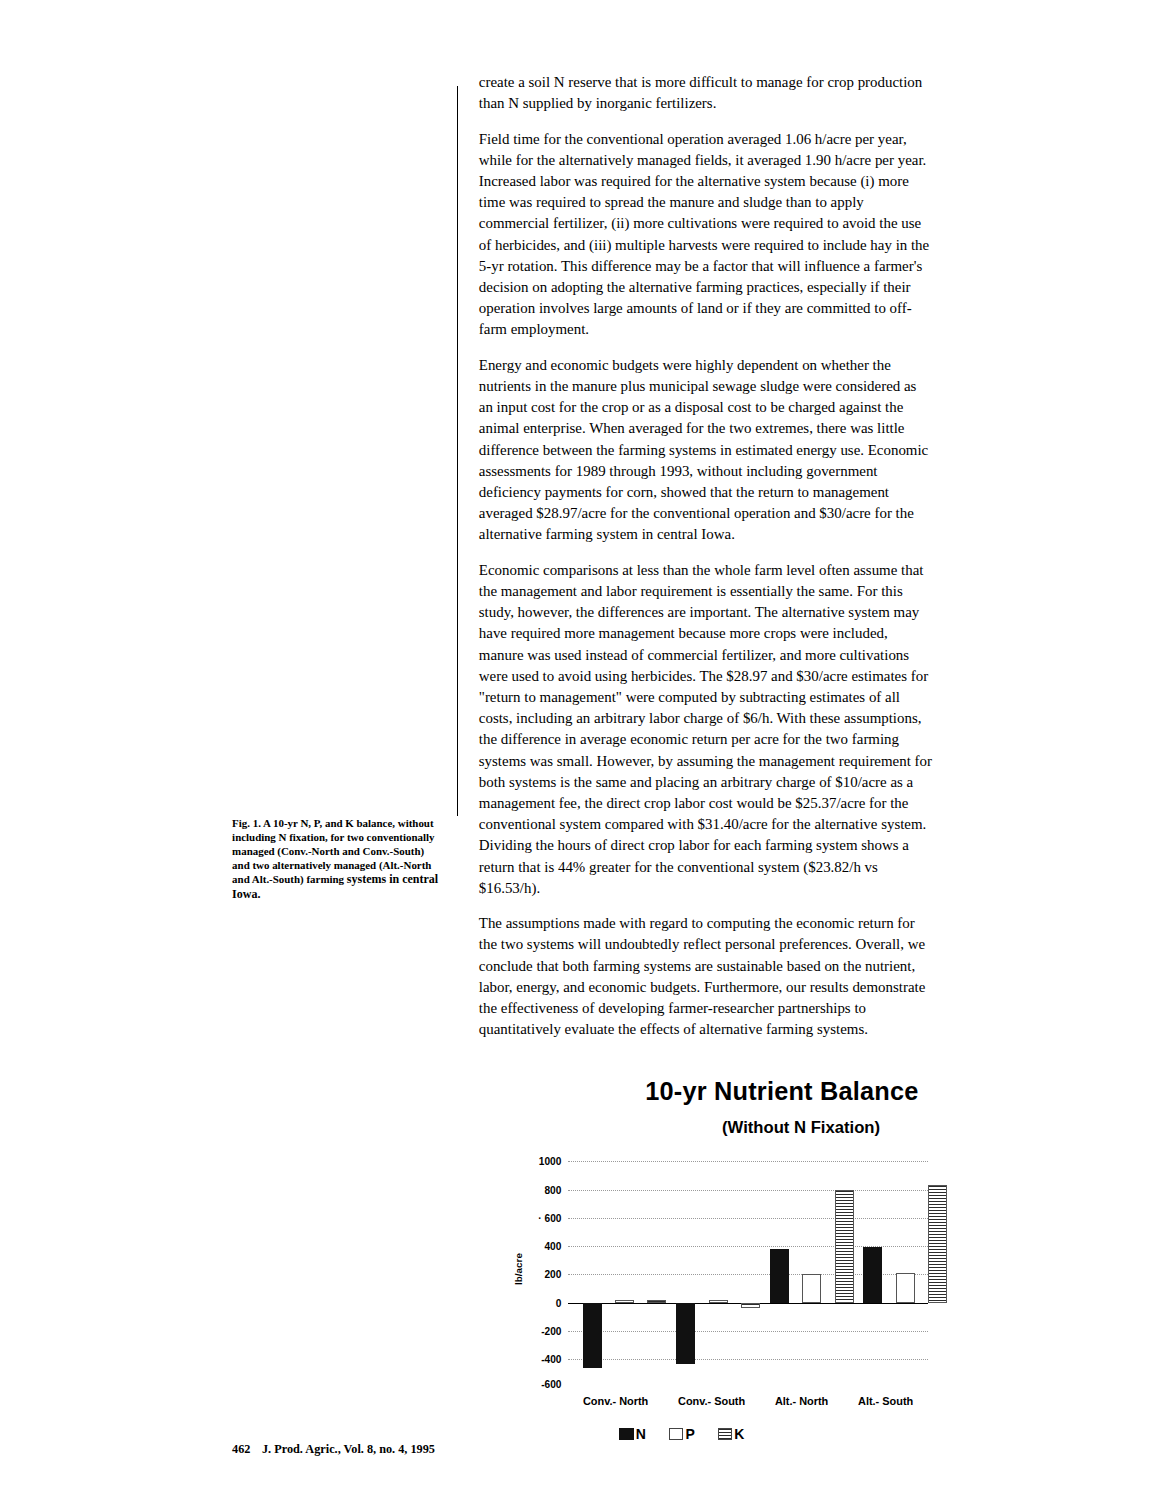Fig. 1. A 10-yr N, P, and K balance, without including N fixation, for two conventionally managed (Conv.-North and Conv.-South) and two alternatively managed (Alt.-North and Alt.-South) farming systems in central Iowa.
create a soil N reserve that is more difficult to manage for crop production than N supplied by inorganic fertilizers.
Field time for the conventional operation averaged 1.06 h/acre per year, while for the alternatively managed fields, it averaged 1.90 h/acre per year. Increased labor was required for the alternative system because (i) more time was required to spread the manure and sludge than to apply commercial fertilizer, (ii) more cultivations were required to avoid the use of herbicides, and (iii) multiple harvests were required to include hay in the 5-yr rotation. This difference may be a factor that will influence a farmer's decision on adopting the alternative farming practices, especially if their operation involves large amounts of land or if they are committed to off-farm employment.
Energy and economic budgets were highly dependent on whether the nutrients in the manure plus municipal sewage sludge were considered as an input cost for the crop or as a disposal cost to be charged against the animal enterprise. When averaged for the two extremes, there was little difference between the farming systems in estimated energy use. Economic assessments for 1989 through 1993, without including government deficiency payments for corn, showed that the return to management averaged $28.97/acre for the conventional operation and $30/acre for the alternative farming system in central Iowa.
Economic comparisons at less than the whole farm level often assume that the management and labor requirement is essentially the same. For this study, however, the differences are important. The alternative system may have required more management because more crops were included, manure was used instead of commercial fertilizer, and more cultivations were used to avoid using herbicides. The $28.97 and $30/acre estimates for "return to management" were computed by subtracting estimates of all costs, including an arbitrary labor charge of $6/h. With these assumptions, the difference in average economic return per acre for the two farming systems was small. However, by assuming the management requirement for both systems is the same and placing an arbitrary charge of $10/acre as a management fee, the direct crop labor cost would be $25.37/acre for the conventional system compared with $31.40/acre for the alternative system. Dividing the hours of direct crop labor for each farming system shows a return that is 44% greater for the conventional system ($23.82/h vs $16.53/h).
The assumptions made with regard to computing the economic return for the two systems will undoubtedly reflect personal preferences. Overall, we conclude that both farming systems are sustainable based on the nutrient, labor, energy, and economic budgets. Furthermore, our results demonstrate the effectiveness of developing farmer-researcher partnerships to quantitatively evaluate the effects of alternative farming systems.
10-yr Nutrient Balance
(Without N Fixation)
1000 800 · 600 400 200 0 -200 -400 -600
lb/acre
Conv.- North Conv.- South Alt.- North Alt.- South
N P K
462 J. Prod. Agric., Vol. 8, no. 4, 1995